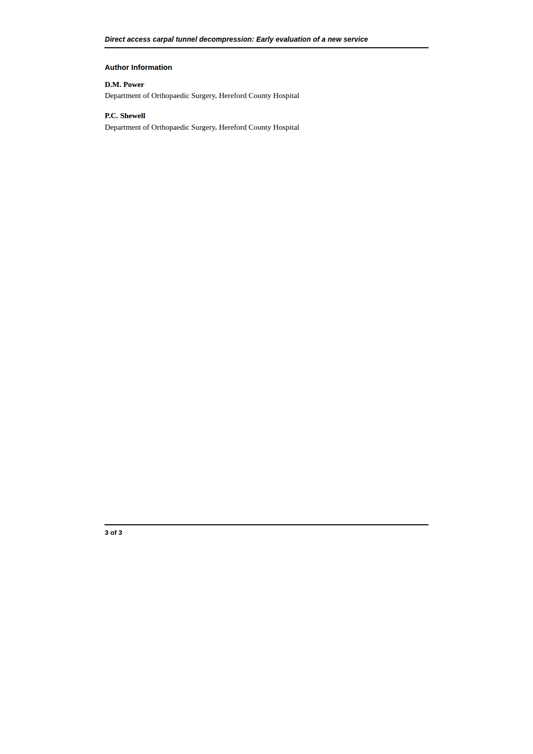Direct access carpal tunnel decompression: Early evaluation of a new service
Author Information
D.M. Power
Department of Orthopaedic Surgery, Hereford County Hospital
P.C. Shewell
Department of Orthopaedic Surgery, Hereford County Hospital
3 of 3